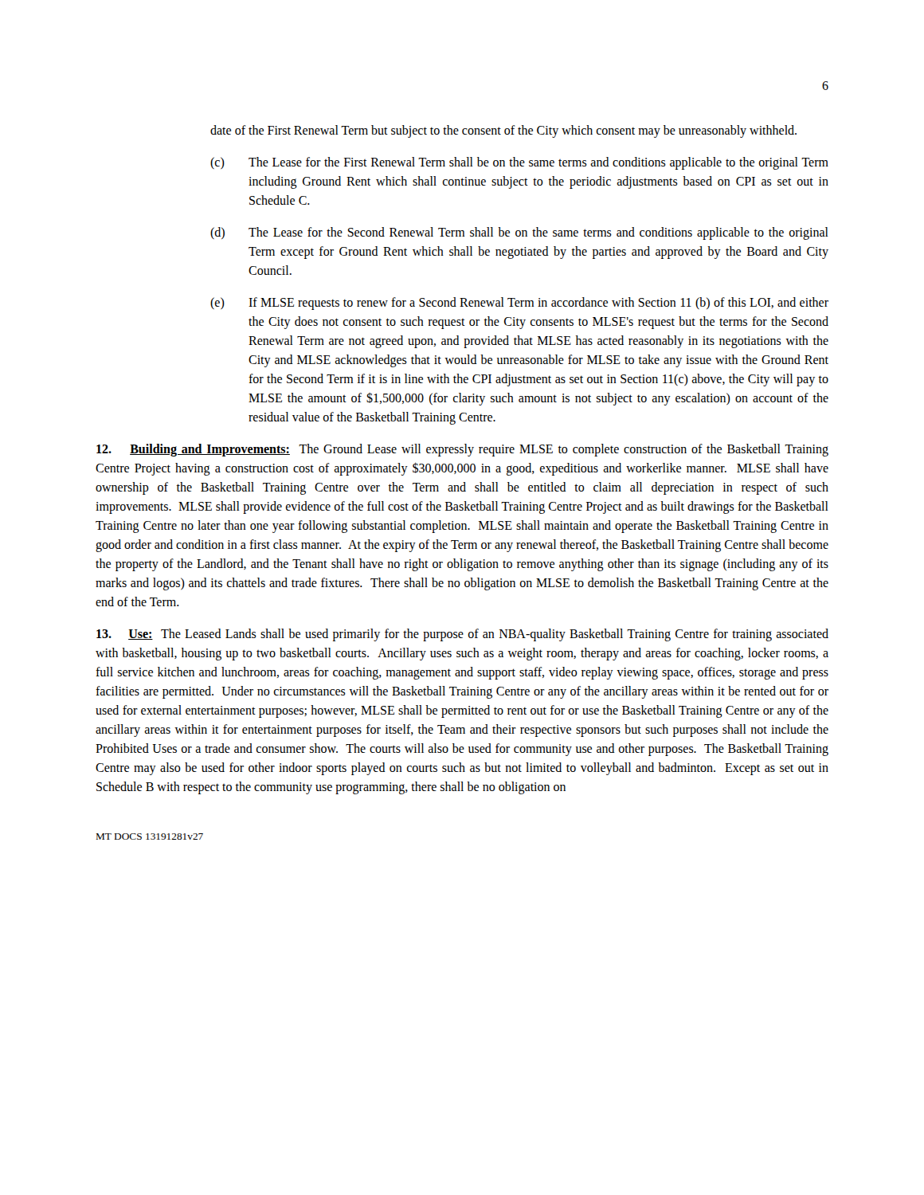6
date of the First Renewal Term but subject to the consent of the City which consent may be unreasonably withheld.
(c)
The Lease for the First Renewal Term shall be on the same terms and conditions applicable to the original Term including Ground Rent which shall continue subject to the periodic adjustments based on CPI as set out in Schedule C.
(d)
The Lease for the Second Renewal Term shall be on the same terms and conditions applicable to the original Term except for Ground Rent which shall be negotiated by the parties and approved by the Board and City Council.
(e)
If MLSE requests to renew for a Second Renewal Term in accordance with Section 11 (b) of this LOI, and either the City does not consent to such request or the City consents to MLSE's request but the terms for the Second Renewal Term are not agreed upon, and provided that MLSE has acted reasonably in its negotiations with the City and MLSE acknowledges that it would be unreasonable for MLSE to take any issue with the Ground Rent for the Second Term if it is in line with the CPI adjustment as set out in Section 11(c) above, the City will pay to MLSE the amount of $1,500,000 (for clarity such amount is not subject to any escalation) on account of the residual value of the Basketball Training Centre.
12. Building and Improvements: The Ground Lease will expressly require MLSE to complete construction of the Basketball Training Centre Project having a construction cost of approximately $30,000,000 in a good, expeditious and workerlike manner. MLSE shall have ownership of the Basketball Training Centre over the Term and shall be entitled to claim all depreciation in respect of such improvements. MLSE shall provide evidence of the full cost of the Basketball Training Centre Project and as built drawings for the Basketball Training Centre no later than one year following substantial completion. MLSE shall maintain and operate the Basketball Training Centre in good order and condition in a first class manner. At the expiry of the Term or any renewal thereof, the Basketball Training Centre shall become the property of the Landlord, and the Tenant shall have no right or obligation to remove anything other than its signage (including any of its marks and logos) and its chattels and trade fixtures. There shall be no obligation on MLSE to demolish the Basketball Training Centre at the end of the Term.
13. Use: The Leased Lands shall be used primarily for the purpose of an NBA-quality Basketball Training Centre for training associated with basketball, housing up to two basketball courts. Ancillary uses such as a weight room, therapy and areas for coaching, locker rooms, a full service kitchen and lunchroom, areas for coaching, management and support staff, video replay viewing space, offices, storage and press facilities are permitted. Under no circumstances will the Basketball Training Centre or any of the ancillary areas within it be rented out for or used for external entertainment purposes; however, MLSE shall be permitted to rent out for or use the Basketball Training Centre or any of the ancillary areas within it for entertainment purposes for itself, the Team and their respective sponsors but such purposes shall not include the Prohibited Uses or a trade and consumer show. The courts will also be used for community use and other purposes. The Basketball Training Centre may also be used for other indoor sports played on courts such as but not limited to volleyball and badminton. Except as set out in Schedule B with respect to the community use programming, there shall be no obligation on
MT DOCS 13191281v27